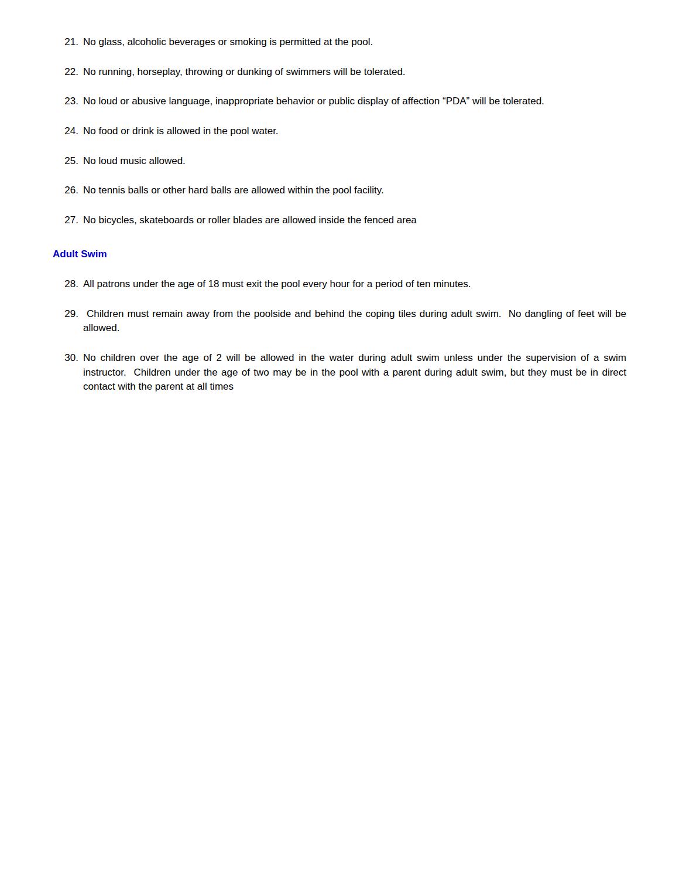21. No glass, alcoholic beverages or smoking is permitted at the pool.
22. No running, horseplay, throwing or dunking of swimmers will be tolerated.
23. No loud or abusive language, inappropriate behavior or public display of affection “PDA” will be tolerated.
24. No food or drink is allowed in the pool water.
25. No loud music allowed.
26. No tennis balls or other hard balls are allowed within the pool facility.
27. No bicycles, skateboards or roller blades are allowed inside the fenced area
Adult Swim
28. All patrons under the age of 18 must exit the pool every hour for a period of ten minutes.
29. Children must remain away from the poolside and behind the coping tiles during adult swim. No dangling of feet will be allowed.
30. No children over the age of 2 will be allowed in the water during adult swim unless under the supervision of a swim instructor. Children under the age of two may be in the pool with a parent during adult swim, but they must be in direct contact with the parent at all times